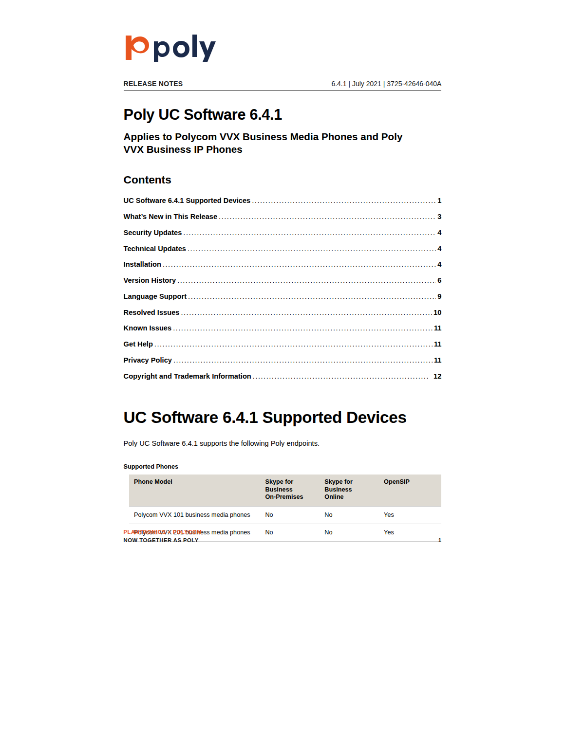RELEASE NOTES
6.4.1 | July 2021 | 3725-42646-040A
Poly UC Software 6.4.1
Applies to Polycom VVX Business Media Phones and Poly VVX Business IP Phones
Contents
UC Software 6.4.1 Supported Devices .................................................................................. 1
What’s New in This Release ................................................................................. 3
Security Updates ................................................................................................. 4
Technical Updates ............................................................................................... 4
Installation ....................................................................................................... 4
Version History .................................................................................................. 6
Language Support .............................................................................................. 9
Resolved Issues ................................................................................................ 10
Known Issues ................................................................................................... 11
Get Help ......................................................................................................... 11
Privacy Policy .................................................................................................. 11
Copyright and Trademark Information ................................................................. 12
UC Software 6.4.1 Supported Devices
Poly UC Software 6.4.1 supports the following Poly endpoints.
Supported Phones
| Phone Model | Skype for Business On-Premises | Skype for Business Online | OpenSIP |
| --- | --- | --- | --- |
| Polycom VVX 101 business media phones | No | No | Yes |
| Polycom VVX 201 business media phones | No | No | Yes |
PLANTRONICS + POLYCOM
NOW TOGETHER AS POLY 1